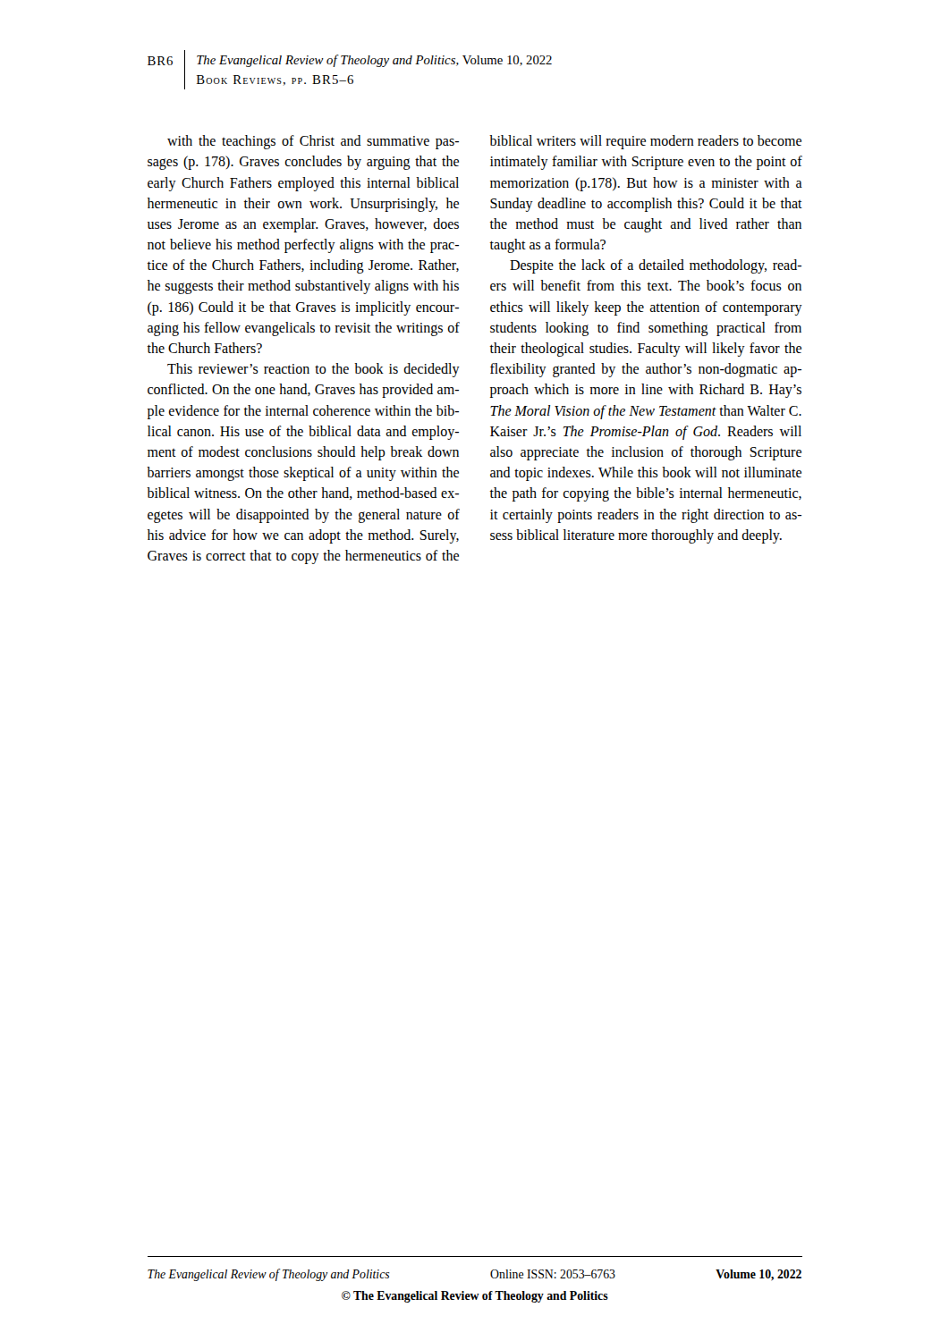BR6
The Evangelical Review of Theology and Politics, Volume 10, 2022
Book Reviews, pp. BR5–6
with the teachings of Christ and summative passages (p. 178). Graves concludes by arguing that the early Church Fathers employed this internal biblical hermeneutic in their own work. Unsurprisingly, he uses Jerome as an exemplar. Graves, however, does not believe his method perfectly aligns with the practice of the Church Fathers, including Jerome. Rather, he suggests their method substantively aligns with his (p. 186) Could it be that Graves is implicitly encouraging his fellow evangelicals to revisit the writings of the Church Fathers?
This reviewer’s reaction to the book is decidedly conflicted. On the one hand, Graves has provided ample evidence for the internal coherence within the biblical canon. His use of the biblical data and employment of modest conclusions should help break down barriers amongst those skeptical of a unity within the biblical witness. On the other hand, method-based exegetes will be disappointed by the general nature of his advice for how we can adopt the method. Surely, Graves is correct that to copy the hermeneutics of the biblical writers will require modern readers to become intimately familiar with Scripture even to the point of memorization (p.178). But how is a minister with a Sunday deadline to accomplish this? Could it be that the method must be caught and lived rather than taught as a formula?
Despite the lack of a detailed methodology, readers will benefit from this text. The book’s focus on ethics will likely keep the attention of contemporary students looking to find something practical from their theological studies. Faculty will likely favor the flexibility granted by the author’s non-dogmatic approach which is more in line with Richard B. Hay’s The Moral Vision of the New Testament than Walter C. Kaiser Jr.’s The Promise-Plan of God. Readers will also appreciate the inclusion of thorough Scripture and topic indexes. While this book will not illuminate the path for copying the bible’s internal hermeneutic, it certainly points readers in the right direction to assess biblical literature more thoroughly and deeply.
The Evangelical Review of Theology and Politics
Online ISSN: 2053–6763
Volume 10, 2022
© The Evangelical Review of Theology and Politics